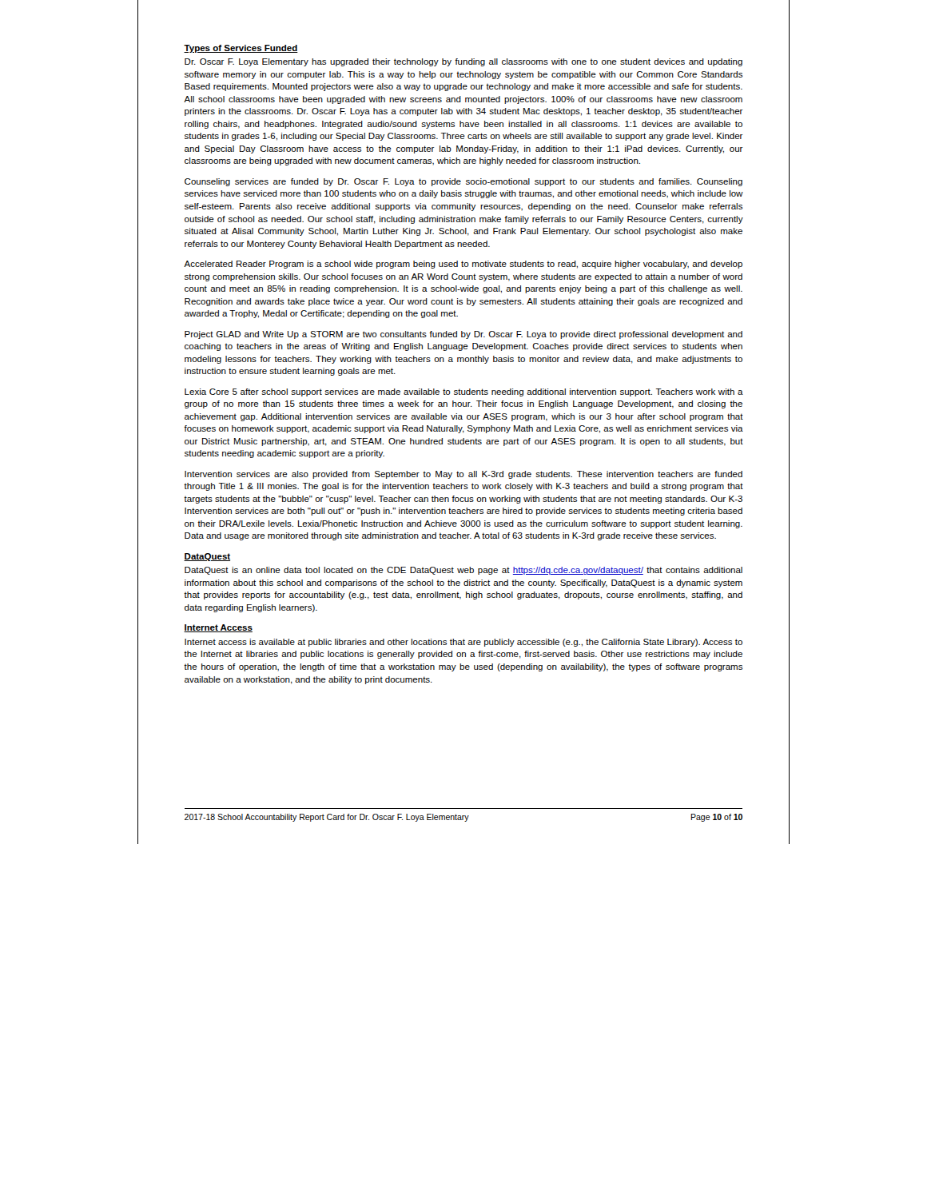Types of Services Funded
Dr. Oscar F. Loya Elementary has upgraded their technology by funding all classrooms with one to one student devices and updating software memory in our computer lab. This is a way to help our technology system be compatible with our Common Core Standards Based requirements. Mounted projectors were also a way to upgrade our technology and make it more accessible and safe for students. All school classrooms have been upgraded with new screens and mounted projectors. 100% of our classrooms have new classroom printers in the classrooms. Dr. Oscar F. Loya has a computer lab with 34 student Mac desktops, 1 teacher desktop, 35 student/teacher rolling chairs, and headphones. Integrated audio/sound systems have been installed in all classrooms. 1:1 devices are available to students in grades 1-6, including our Special Day Classrooms. Three carts on wheels are still available to support any grade level. Kinder and Special Day Classroom have access to the computer lab Monday-Friday, in addition to their 1:1 iPad devices. Currently, our classrooms are being upgraded with new document cameras, which are highly needed for classroom instruction.
Counseling services are funded by Dr. Oscar F. Loya to provide socio-emotional support to our students and families. Counseling services have serviced more than 100 students who on a daily basis struggle with traumas, and other emotional needs, which include low self-esteem. Parents also receive additional supports via community resources, depending on the need. Counselor make referrals outside of school as needed. Our school staff, including administration make family referrals to our Family Resource Centers, currently situated at Alisal Community School, Martin Luther King Jr. School, and Frank Paul Elementary. Our school psychologist also make referrals to our Monterey County Behavioral Health Department as needed.
Accelerated Reader Program is a school wide program being used to motivate students to read, acquire higher vocabulary, and develop strong comprehension skills. Our school focuses on an AR Word Count system, where students are expected to attain a number of word count and meet an 85% in reading comprehension. It is a school-wide goal, and parents enjoy being a part of this challenge as well. Recognition and awards take place twice a year. Our word count is by semesters. All students attaining their goals are recognized and awarded a Trophy, Medal or Certificate; depending on the goal met.
Project GLAD and Write Up a STORM are two consultants funded by Dr. Oscar F. Loya to provide direct professional development and coaching to teachers in the areas of Writing and English Language Development. Coaches provide direct services to students when modeling lessons for teachers. They working with teachers on a monthly basis to monitor and review data, and make adjustments to instruction to ensure student learning goals are met.
Lexia Core 5 after school support services are made available to students needing additional intervention support. Teachers work with a group of no more than 15 students three times a week for an hour. Their focus in English Language Development, and closing the achievement gap. Additional intervention services are available via our ASES program, which is our 3 hour after school program that focuses on homework support, academic support via Read Naturally, Symphony Math and Lexia Core, as well as enrichment services via our District Music partnership, art, and STEAM. One hundred students are part of our ASES program. It is open to all students, but students needing academic support are a priority.
Intervention services are also provided from September to May to all K-3rd grade students. These intervention teachers are funded through Title 1 & III monies. The goal is for the intervention teachers to work closely with K-3 teachers and build a strong program that targets students at the "bubble" or "cusp" level. Teacher can then focus on working with students that are not meeting standards. Our K-3 Intervention services are both "pull out" or "push in." intervention teachers are hired to provide services to students meeting criteria based on their DRA/Lexile levels. Lexia/Phonetic Instruction and Achieve 3000 is used as the curriculum software to support student learning. Data and usage are monitored through site administration and teacher. A total of 63 students in K-3rd grade receive these services.
DataQuest
DataQuest is an online data tool located on the CDE DataQuest web page at https://dq.cde.ca.gov/dataquest/ that contains additional information about this school and comparisons of the school to the district and the county. Specifically, DataQuest is a dynamic system that provides reports for accountability (e.g., test data, enrollment, high school graduates, dropouts, course enrollments, staffing, and data regarding English learners).
Internet Access
Internet access is available at public libraries and other locations that are publicly accessible (e.g., the California State Library). Access to the Internet at libraries and public locations is generally provided on a first-come, first-served basis. Other use restrictions may include the hours of operation, the length of time that a workstation may be used (depending on availability), the types of software programs available on a workstation, and the ability to print documents.
2017-18 School Accountability Report Card for Dr. Oscar F. Loya Elementary
Page 10 of 10